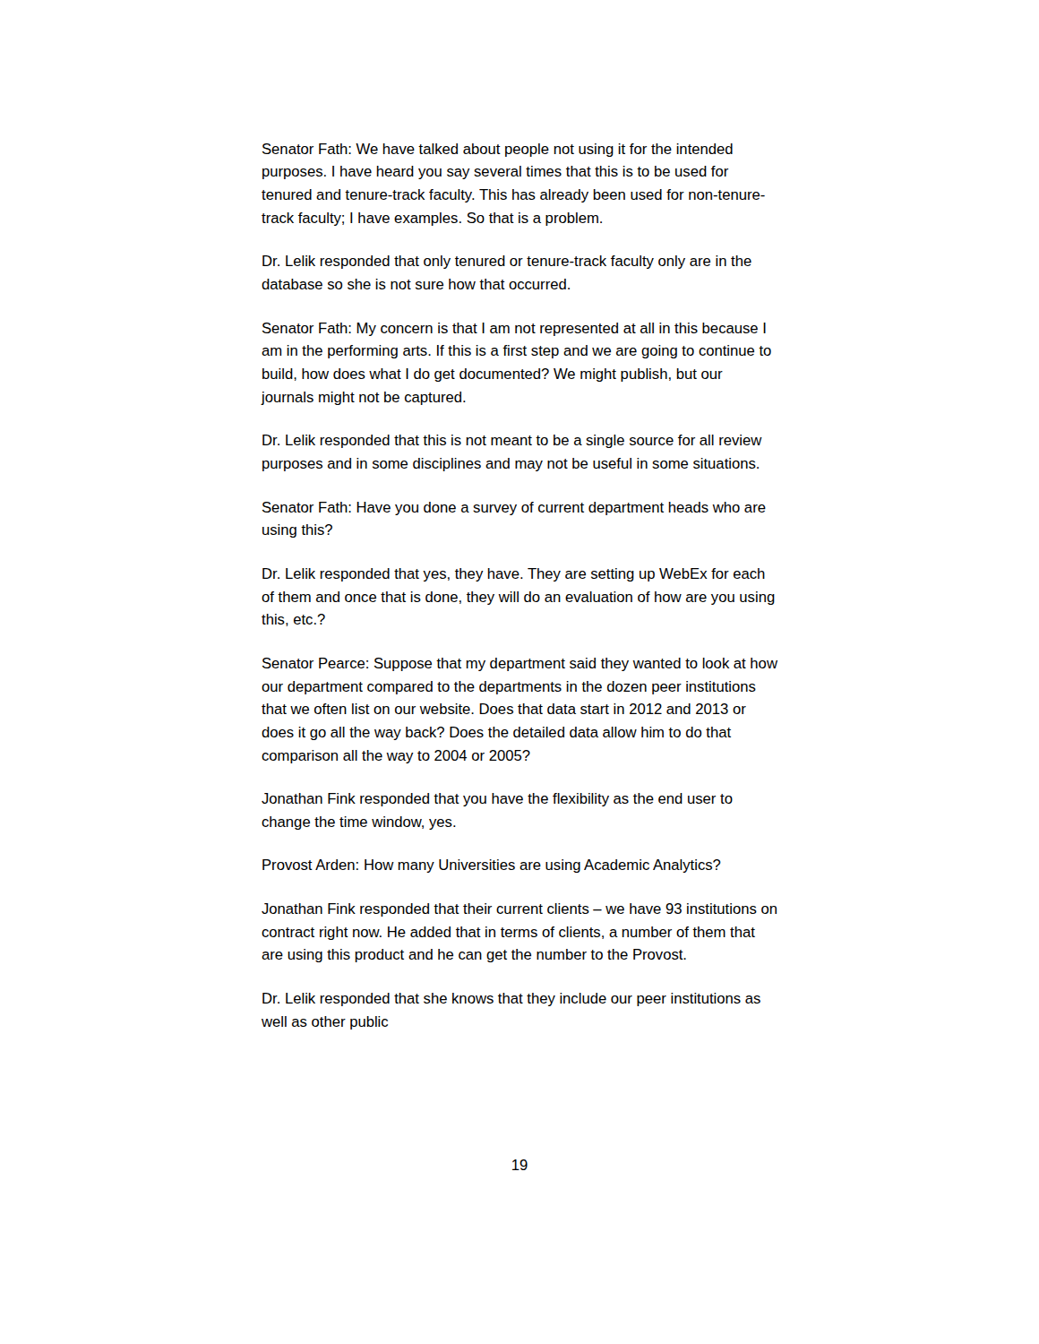Senator Fath: We have talked about people not using it for the intended purposes. I have heard you say several times that this is to be used for tenured and tenure-track faculty. This has already been used for non-tenure-track faculty; I have examples. So that is a problem.
Dr. Lelik responded that only tenured or tenure-track faculty only are in the database so she is not sure how that occurred.
Senator Fath: My concern is that I am not represented at all in this because I am in the performing arts. If this is a first step and we are going to continue to build, how does what I do get documented? We might publish, but our journals might not be captured.
Dr. Lelik responded that this is not meant to be a single source for all review purposes and in some disciplines and may not be useful in some situations.
Senator Fath: Have you done a survey of current department heads who are using this?
Dr. Lelik responded that yes, they have. They are setting up WebEx for each of them and once that is done, they will do an evaluation of how are you using this, etc.?
Senator Pearce: Suppose that my department said they wanted to look at how our department compared to the departments in the dozen peer institutions that we often list on our website. Does that data start in 2012 and 2013 or does it go all the way back? Does the detailed data allow him to do that comparison all the way to 2004 or 2005?
Jonathan Fink responded that you have the flexibility as the end user to change the time window, yes.
Provost Arden: How many Universities are using Academic Analytics?
Jonathan Fink responded that their current clients – we have 93 institutions on contract right now. He added that in terms of clients, a number of them that are using this product and he can get the number to the Provost.
Dr. Lelik responded that she knows that they include our peer institutions as well as other public
19